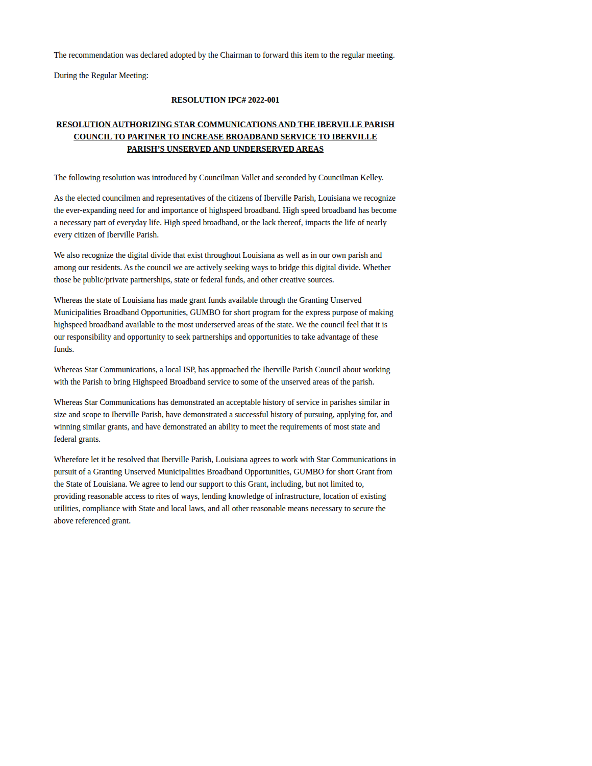The recommendation was declared adopted by the Chairman to forward this item to the regular meeting.
During the Regular Meeting:
RESOLUTION IPC# 2022-001
RESOLUTION AUTHORIZING STAR COMMUNICATIONS AND THE IBERVILLE PARISH COUNCIL TO PARTNER TO INCREASE BROADBAND SERVICE TO IBERVILLE PARISH’S UNSERVED AND UNDERSERVED AREAS
The following resolution was introduced by Councilman Vallet and seconded by Councilman Kelley.
As the elected councilmen and representatives of the citizens of Iberville Parish, Louisiana we recognize the ever-expanding need for and importance of highspeed broadband. High speed broadband has become a necessary part of everyday life. High speed broadband, or the lack thereof, impacts the life of nearly every citizen of Iberville Parish.
We also recognize the digital divide that exist throughout Louisiana as well as in our own parish and among our residents. As the council we are actively seeking ways to bridge this digital divide. Whether those be public/private partnerships, state or federal funds, and other creative sources.
Whereas the state of Louisiana has made grant funds available through the Granting Unserved Municipalities Broadband Opportunities, GUMBO for short program for the express purpose of making highspeed broadband available to the most underserved areas of the state. We the council feel that it is our responsibility and opportunity to seek partnerships and opportunities to take advantage of these funds.
Whereas Star Communications, a local ISP, has approached the Iberville Parish Council about working with the Parish to bring Highspeed Broadband service to some of the unserved areas of the parish.
Whereas Star Communications has demonstrated an acceptable history of service in parishes similar in size and scope to Iberville Parish, have demonstrated a successful history of pursuing, applying for, and winning similar grants, and have demonstrated an ability to meet the requirements of most state and federal grants.
Wherefore let it be resolved that Iberville Parish, Louisiana agrees to work with Star Communications in pursuit of a Granting Unserved Municipalities Broadband Opportunities, GUMBO for short Grant from the State of Louisiana. We agree to lend our support to this Grant, including, but not limited to, providing reasonable access to rites of ways, lending knowledge of infrastructure, location of existing utilities, compliance with State and local laws, and all other reasonable means necessary to secure the above referenced grant.